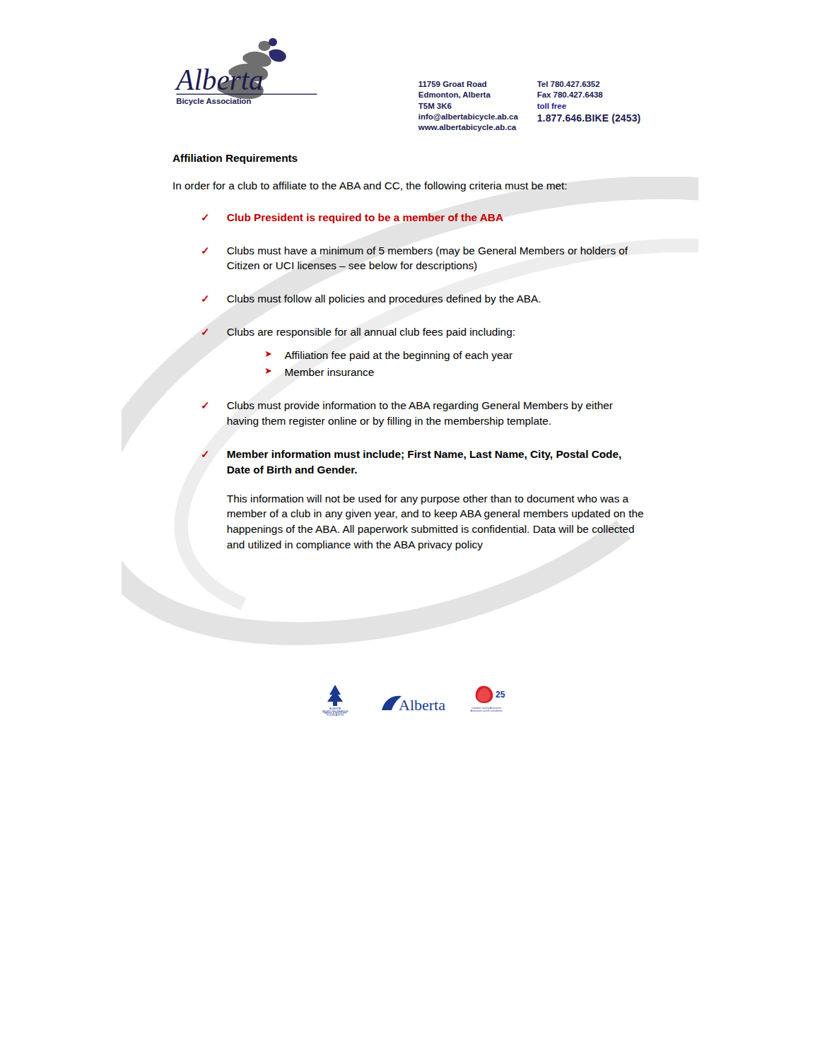Alberta Bicycle Association
11759 Groat Road
Edmonton, Alberta
T5M 3K6
info@albertabicycle.ab.ca
www.albertabicycle.ab.ca
Tel 780.427.6352
Fax 780.427.6438
toll free
1.877.646.BIKE (2453)
Affiliation Requirements
In order for a club to affiliate to the ABA and CC, the following criteria must be met:
Club President is required to be a member of the ABA
Clubs must have a minimum of 5 members (may be General Members or holders of Citizen or UCI licenses – see below for descriptions)
Clubs must follow all policies and procedures defined by the ABA.
Clubs are responsible for all annual club fees paid including:
Affiliation fee paid at the beginning of each year
Member insurance
Clubs must provide information to the ABA regarding General Members by either having them register online or by filling in the membership template.
Member information must include; First Name, Last Name, City, Postal Code, Date of Birth and Gender.
This information will not be used for any purpose other than to document who was a member of a club in any given year, and to keep ABA general members updated on the happenings of the ABA. All paperwork submitted is confidential. Data will be collected and utilized in compliance with the ABA privacy policy
ALBERTA SPORT, RECREATION PARKS & WILDLIFE FOUNDATION Alberta 25 Canadian Cycling Association Association cycliste canadienne